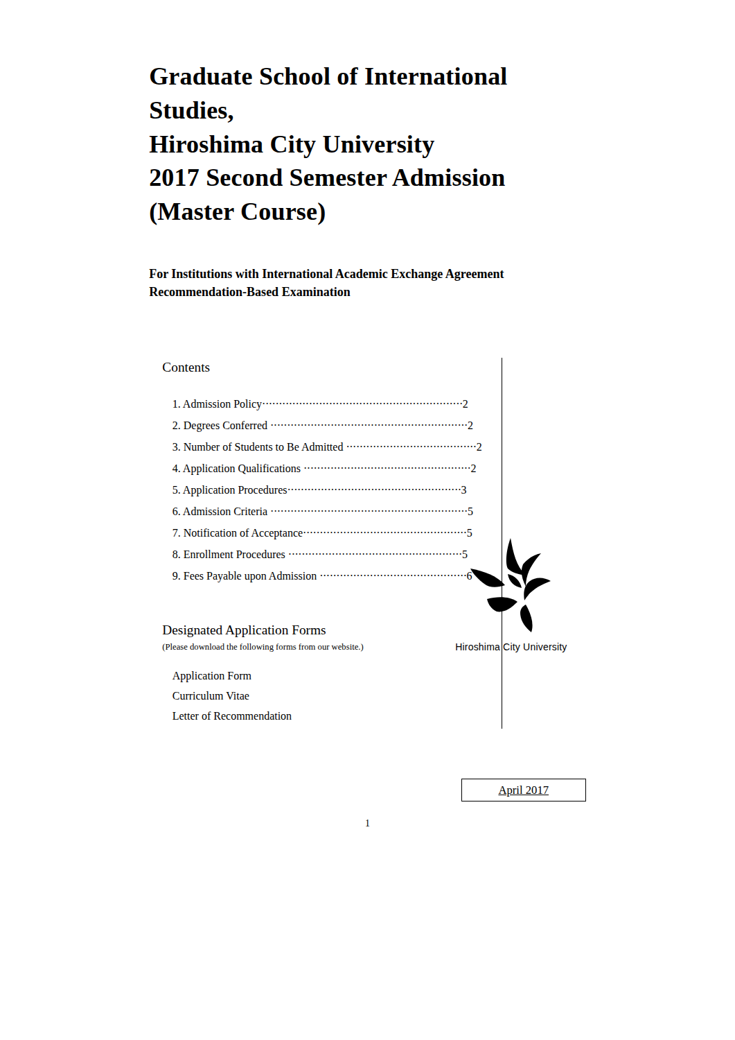Graduate School of International Studies, Hiroshima City University 2017 Second Semester Admission (Master Course)
For Institutions with International Academic Exchange Agreement Recommendation-Based Examination
Contents
1. Admission Policy····························································2
2. Degrees Conferred ···························································2
3. Number of Students to Be Admitted ·······································2
4. Application Qualifications ··················································2
5. Application Procedures····················································3
6. Admission Criteria ···························································5
7. Notification of Acceptance·················································5
8. Enrollment Procedures ····················································5
9. Fees Payable upon Admission ············································6
Designated Application Forms
(Please download the following forms from our website.)
Application Form
Curriculum Vitae
Letter of Recommendation
Hiroshima City University
April 2017
1